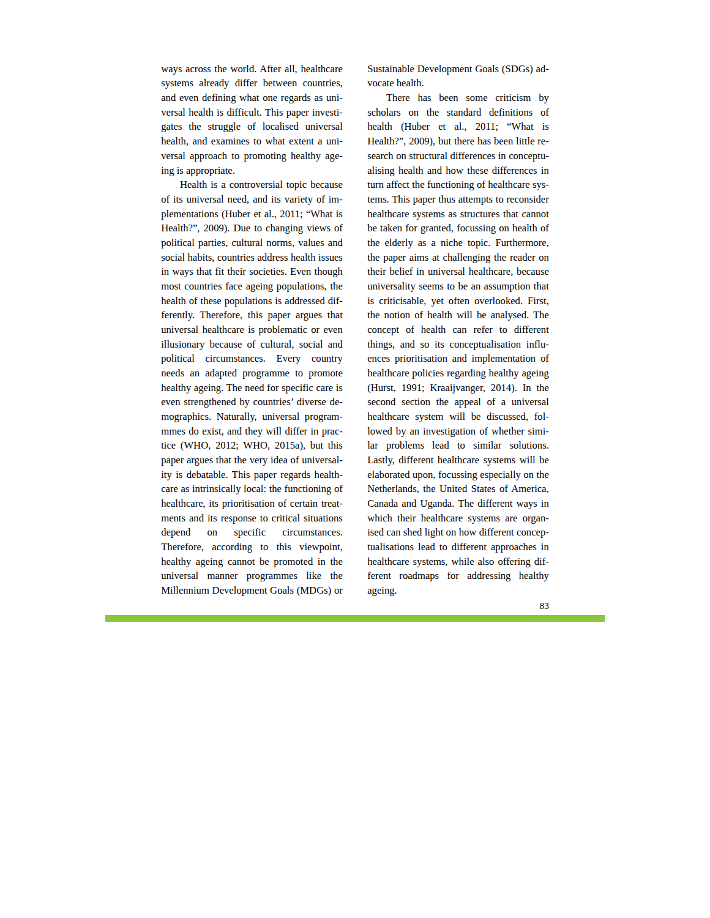ways across the world. After all, healthcare systems already differ between countries, and even defining what one regards as universal health is difficult. This paper investigates the struggle of localised universal health, and examines to what extent a universal approach to promoting healthy ageing is appropriate.
Health is a controversial topic because of its universal need, and its variety of implementations (Huber et al., 2011; “What is Health?”, 2009). Due to changing views of political parties, cultural norms, values and social habits, countries address health issues in ways that fit their societies. Even though most countries face ageing populations, the health of these populations is addressed differently. Therefore, this paper argues that universal healthcare is problematic or even illusionary because of cultural, social and political circumstances. Every country needs an adapted programme to promote healthy ageing. The need for specific care is even strengthened by countries’ diverse demographics. Naturally, universal prog­rammmes do exist, and they will differ in practice (WHO, 2012; WHO, 2015a), but this paper argues that the very idea of universality is debatable. This paper regards healthcare as intrinsically local: the functioning of healthcare, its prioritisation of certain treatments and its response to critical situations depend on specific circumstances. Therefore, according to this viewpoint, healthy ageing cannot be promoted in the universal manner programmes like the Millennium Development Goals (MDGs) or Sustainable Development Goals (SDGs) advocate health.
There has been some criticism by scholars on the standard definitions of health (Huber et al., 2011; “What is Health?”, 2009), but there has been little research on structural differences in conceptualising health and how these differences in turn affect the functioning of healthcare systems. This paper thus attempts to reconsider healthcare systems as structures that cannot be taken for granted, focussing on health of the elderly as a niche topic. Furthermore, the paper aims at challenging the reader on their belief in universal healthcare, because universality seems to be an assumption that is criticisable, yet often overlooked. First, the notion of health will be analysed. The concept of health can refer to different things, and so its conceptualisation influences prioritisation and implem­entation of healthcare policies regarding healthy ageing (Hurst, 1991; Kraaijvanger, 2014). In the second section the appeal of a universal healthcare system will be discussed, followed by an investigation of whether similar problems lead to similar solutions. Lastly, different healthcare systems will be elaborated upon, focussing especially on the Netherlands, the United States of America, Canada and Uganda. The different ways in which their healthcare systems are organised can shed light on how different conceptualisations lead to different approaches in healthcare systems, while also offering different roadmaps for addressing healthy ageing.
83